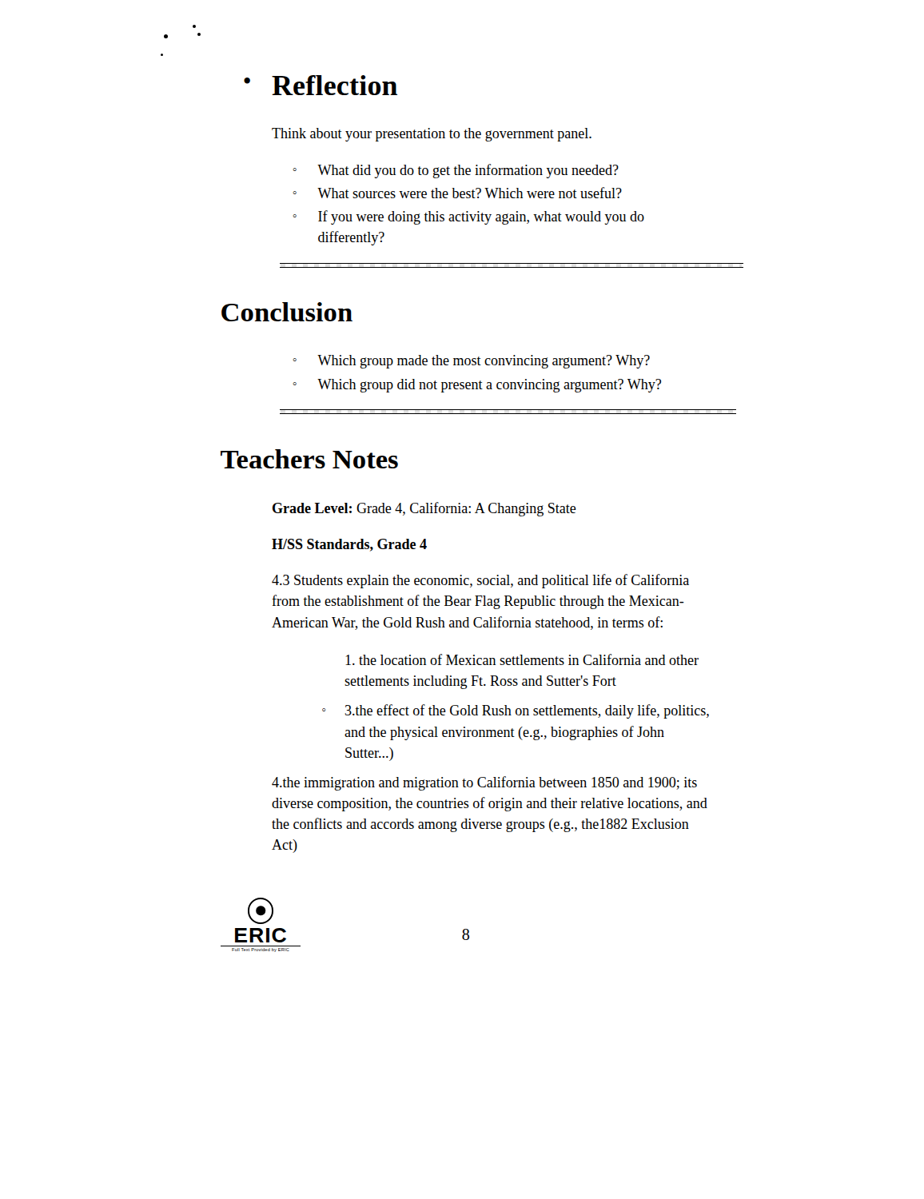Reflection
Think about your presentation to the government panel.
What did you do to get the information you needed?
What sources were the best? Which were not useful?
If you were doing this activity again, what would you do differently?
Conclusion
Which group made the most convincing argument? Why?
Which group did not present a convincing argument? Why?
Teachers Notes
Grade Level: Grade 4, California: A Changing State
H/SS Standards, Grade 4
4.3 Students explain the economic, social, and political life of California from the establishment of the Bear Flag Republic through the Mexican-American War, the Gold Rush and California statehood, in terms of:
1. the location of Mexican settlements in California and other settlements including Ft. Ross and Sutter's Fort
3.the effect of the Gold Rush on settlements, daily life, politics, and the physical environment (e.g., biographies of John Sutter...)
4.the immigration and migration to California between 1850 and 1900; its diverse composition, the countries of origin and their relative locations, and the conflicts and accords among diverse groups (e.g., the1882 Exclusion Act)
ERIC
Full Text Provided by ERIC
8